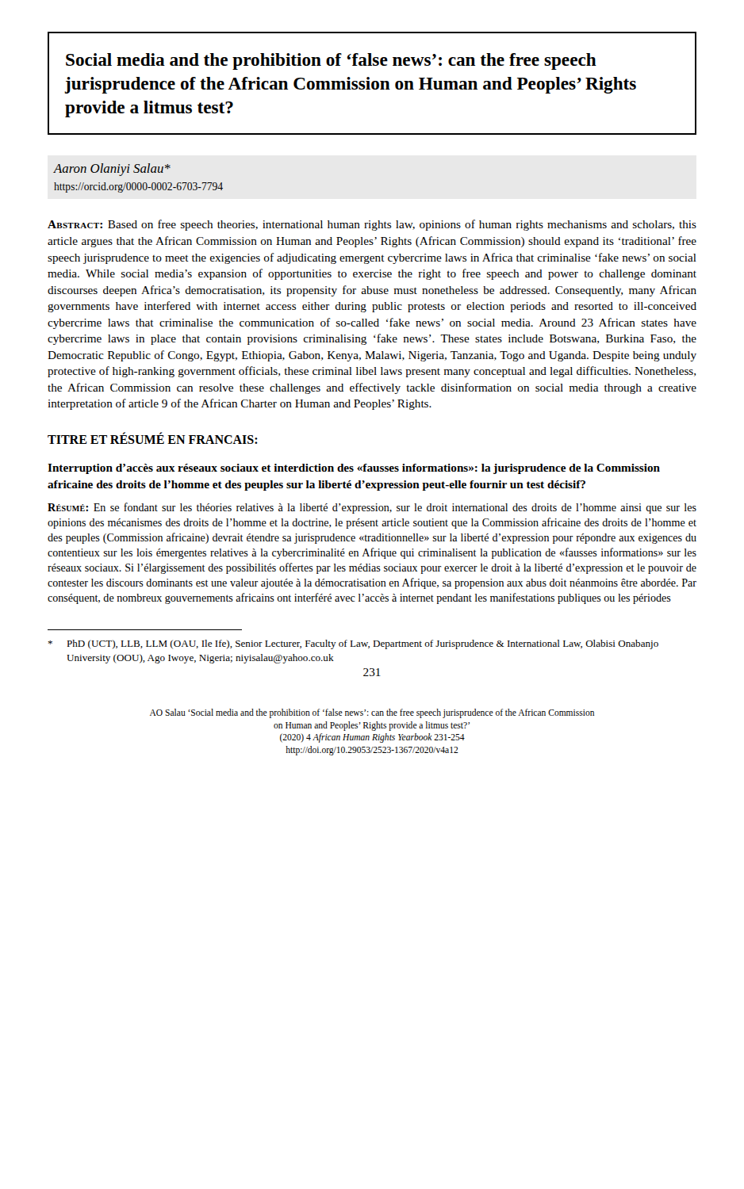Social media and the prohibition of ‘false news’: can the free speech jurisprudence of the African Commission on Human and Peoples’ Rights provide a litmus test?
Aaron Olaniyi Salau*
https://orcid.org/0000-0002-6703-7794
Abstract: Based on free speech theories, international human rights law, opinions of human rights mechanisms and scholars, this article argues that the African Commission on Human and Peoples’ Rights (African Commission) should expand its ‘traditional’ free speech jurisprudence to meet the exigencies of adjudicating emergent cybercrime laws in Africa that criminalise ‘fake news’ on social media. While social media’s expansion of opportunities to exercise the right to free speech and power to challenge dominant discourses deepen Africa’s democratisation, its propensity for abuse must nonetheless be addressed. Consequently, many African governments have interfered with internet access either during public protests or election periods and resorted to ill-conceived cybercrime laws that criminalise the communication of so-called ‘fake news’ on social media. Around 23 African states have cybercrime laws in place that contain provisions criminalising ‘fake news’. These states include Botswana, Burkina Faso, the Democratic Republic of Congo, Egypt, Ethiopia, Gabon, Kenya, Malawi, Nigeria, Tanzania, Togo and Uganda. Despite being unduly protective of high-ranking government officials, these criminal libel laws present many conceptual and legal difficulties. Nonetheless, the African Commission can resolve these challenges and effectively tackle disinformation on social media through a creative interpretation of article 9 of the African Charter on Human and Peoples’ Rights.
TITRE ET RÉSUMÉ EN FRANCAIS:
Interruption d’accès aux réseaux sociaux et interdiction des «fausses informations»: la jurisprudence de la Commission africaine des droits de l’homme et des peuples sur la liberté d’expression peut-elle fournir un test décisif?
Résumé: En se fondant sur les théories relatives à la liberté d’expression, sur le droit international des droits de l’homme ainsi que sur les opinions des mécanismes des droits de l’homme et la doctrine, le présent article soutient que la Commission africaine des droits de l’homme et des peuples (Commission africaine) devrait étendre sa jurisprudence «traditionnelle» sur la liberté d’expression pour répondre aux exigences du contentieux sur les lois émergentes relatives à la cybercriminalité en Afrique qui criminalisent la publication de «fausses informations» sur les réseaux sociaux. Si l’élargissement des possibilités offertes par les médias sociaux pour exercer le droit à la liberté d’expression et le pouvoir de contester les discours dominants est une valeur ajoutée à la démocratisation en Afrique, sa propension aux abus doit néanmoins être abordée. Par conséquent, de nombreux gouvernements africains ont interféré avec l’accès à internet pendant les manifestations publiques ou les périodes
* PhD (UCT), LLB, LLM (OAU, Ile Ife), Senior Lecturer, Faculty of Law, Department of Jurisprudence & International Law, Olabisi Onabanjo University (OOU), Ago Iwoye, Nigeria; niyisalau@yahoo.co.uk
231
AO Salau ‘Social media and the prohibition of ‘false news’: can the free speech jurisprudence of the African Commission
on Human and Peoples’ Rights provide a litmus test?’
(2020) 4 African Human Rights Yearbook 231-254
http://doi.org/10.29053/2523-1367/2020/v4a12